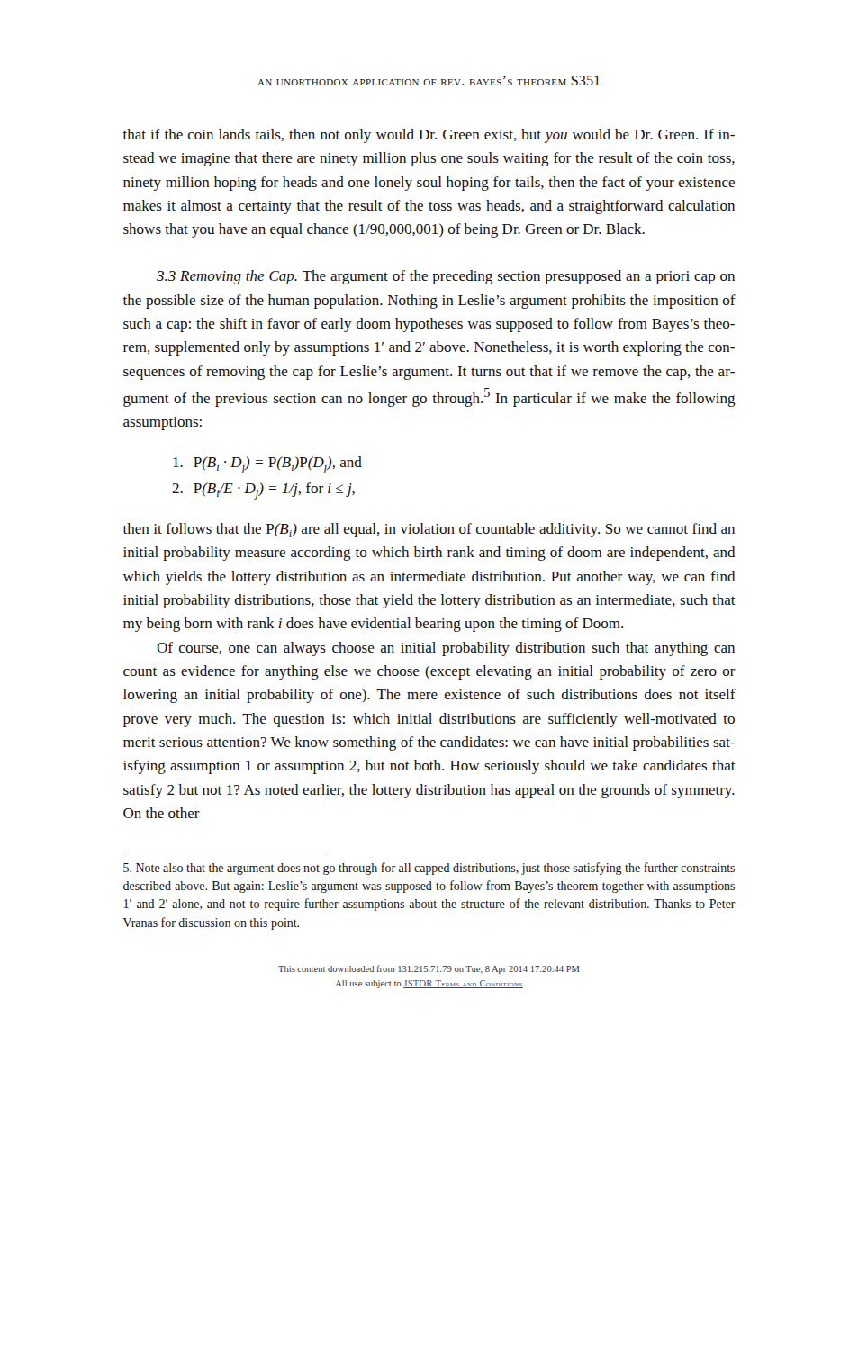an unorthodox application of rev. bayes’s theorem S351
that if the coin lands tails, then not only would Dr. Green exist, but you would be Dr. Green. If instead we imagine that there are ninety million plus one souls waiting for the result of the coin toss, ninety million hoping for heads and one lonely soul hoping for tails, then the fact of your existence makes it almost a certainty that the result of the toss was heads, and a straightforward calculation shows that you have an equal chance (1/90,000,001) of being Dr. Green or Dr. Black.
3.3 Removing the Cap. The argument of the preceding section presupposed an a priori cap on the possible size of the human population. Nothing in Leslie’s argument prohibits the imposition of such a cap: the shift in favor of early doom hypotheses was supposed to follow from Bayes’s theorem, supplemented only by assumptions 1′ and 2′ above. Nonetheless, it is worth exploring the consequences of removing the cap for Leslie’s argument. It turns out that if we remove the cap, the argument of the previous section can no longer go through.5 In particular if we make the following assumptions:
1. P(Bi · Dj) = P(Bi)P(Dj), and
2. P(Bi/E · Dj) = 1/j, for i ≤ j,
then it follows that the P(Bi) are all equal, in violation of countable additivity. So we cannot find an initial probability measure according to which birth rank and timing of doom are independent, and which yields the lottery distribution as an intermediate distribution. Put another way, we can find initial probability distributions, those that yield the lottery distribution as an intermediate, such that my being born with rank i does have evidential bearing upon the timing of Doom.
Of course, one can always choose an initial probability distribution such that anything can count as evidence for anything else we choose (except elevating an initial probability of zero or lowering an initial probability of one). The mere existence of such distributions does not itself prove very much. The question is: which initial distributions are sufficiently well-motivated to merit serious attention? We know something of the candidates: we can have initial probabilities satisfying assumption 1 or assumption 2, but not both. How seriously should we take candidates that satisfy 2 but not 1? As noted earlier, the lottery distribution has appeal on the grounds of symmetry. On the other
5. Note also that the argument does not go through for all capped distributions, just those satisfying the further constraints described above. But again: Leslie’s argument was supposed to follow from Bayes’s theorem together with assumptions 1′ and 2′ alone, and not to require further assumptions about the structure of the relevant distribution. Thanks to Peter Vranas for discussion on this point.
This content downloaded from 131.215.71.79 on Tue, 8 Apr 2014 17:20:44 PM
All use subject to JSTOR Terms and Conditions